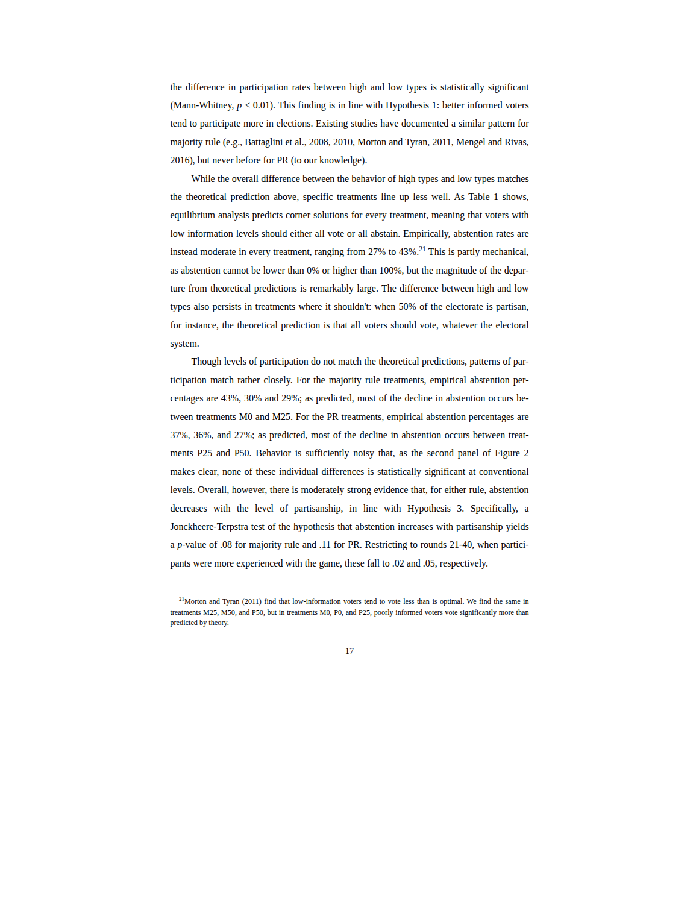the difference in participation rates between high and low types is statistically significant (Mann-Whitney, p < 0.01). This finding is in line with Hypothesis 1: better informed voters tend to participate more in elections. Existing studies have documented a similar pattern for majority rule (e.g., Battaglini et al., 2008, 2010, Morton and Tyran, 2011, Mengel and Rivas, 2016), but never before for PR (to our knowledge).
While the overall difference between the behavior of high types and low types matches the theoretical prediction above, specific treatments line up less well. As Table 1 shows, equilibrium analysis predicts corner solutions for every treatment, meaning that voters with low information levels should either all vote or all abstain. Empirically, abstention rates are instead moderate in every treatment, ranging from 27% to 43%.21 This is partly mechanical, as abstention cannot be lower than 0% or higher than 100%, but the magnitude of the departure from theoretical predictions is remarkably large. The difference between high and low types also persists in treatments where it shouldn't: when 50% of the electorate is partisan, for instance, the theoretical prediction is that all voters should vote, whatever the electoral system.
Though levels of participation do not match the theoretical predictions, patterns of participation match rather closely. For the majority rule treatments, empirical abstention percentages are 43%, 30% and 29%; as predicted, most of the decline in abstention occurs between treatments M0 and M25. For the PR treatments, empirical abstention percentages are 37%, 36%, and 27%; as predicted, most of the decline in abstention occurs between treatments P25 and P50. Behavior is sufficiently noisy that, as the second panel of Figure 2 makes clear, none of these individual differences is statistically significant at conventional levels. Overall, however, there is moderately strong evidence that, for either rule, abstention decreases with the level of partisanship, in line with Hypothesis 3. Specifically, a Jonckheere-Terpstra test of the hypothesis that abstention increases with partisanship yields a p-value of .08 for majority rule and .11 for PR. Restricting to rounds 21-40, when participants were more experienced with the game, these fall to .02 and .05, respectively.
21Morton and Tyran (2011) find that low-information voters tend to vote less than is optimal. We find the same in treatments M25, M50, and P50, but in treatments M0, P0, and P25, poorly informed voters vote significantly more than predicted by theory.
17